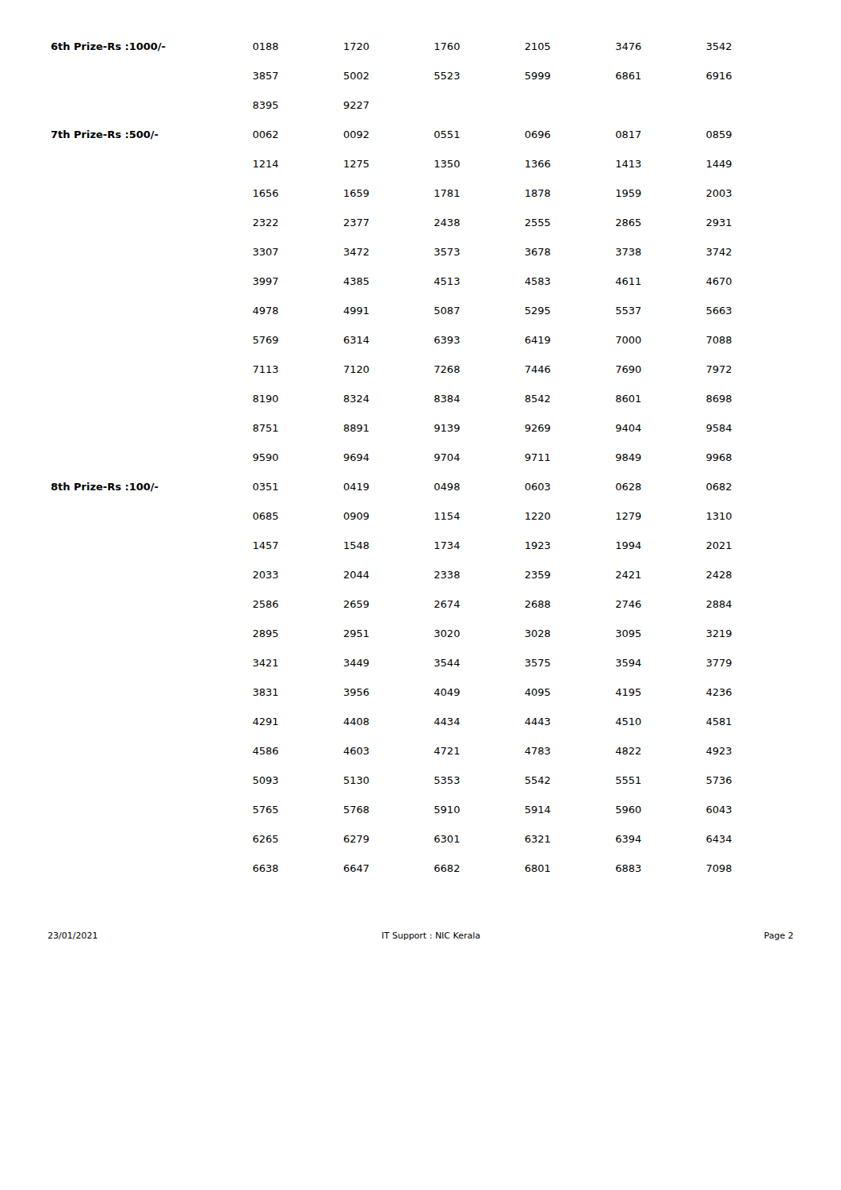| 6th Prize-Rs :1000/- | 0188 | 1720 | 1760 | 2105 | 3476 | 3542 |
| | 3857 | 5002 | 5523 | 5999 | 6861 | 6916 |
| | 8395 | 9227 | | | | |
| 7th Prize-Rs :500/- | 0062 | 0092 | 0551 | 0696 | 0817 | 0859 |
| | 1214 | 1275 | 1350 | 1366 | 1413 | 1449 |
| | 1656 | 1659 | 1781 | 1878 | 1959 | 2003 |
| | 2322 | 2377 | 2438 | 2555 | 2865 | 2931 |
| | 3307 | 3472 | 3573 | 3678 | 3738 | 3742 |
| | 3997 | 4385 | 4513 | 4583 | 4611 | 4670 |
| | 4978 | 4991 | 5087 | 5295 | 5537 | 5663 |
| | 5769 | 6314 | 6393 | 6419 | 7000 | 7088 |
| | 7113 | 7120 | 7268 | 7446 | 7690 | 7972 |
| | 8190 | 8324 | 8384 | 8542 | 8601 | 8698 |
| | 8751 | 8891 | 9139 | 9269 | 9404 | 9584 |
| | 9590 | 9694 | 9704 | 9711 | 9849 | 9968 |
| 8th Prize-Rs :100/- | 0351 | 0419 | 0498 | 0603 | 0628 | 0682 |
| | 0685 | 0909 | 1154 | 1220 | 1279 | 1310 |
| | 1457 | 1548 | 1734 | 1923 | 1994 | 2021 |
| | 2033 | 2044 | 2338 | 2359 | 2421 | 2428 |
| | 2586 | 2659 | 2674 | 2688 | 2746 | 2884 |
| | 2895 | 2951 | 3020 | 3028 | 3095 | 3219 |
| | 3421 | 3449 | 3544 | 3575 | 3594 | 3779 |
| | 3831 | 3956 | 4049 | 4095 | 4195 | 4236 |
| | 4291 | 4408 | 4434 | 4443 | 4510 | 4581 |
| | 4586 | 4603 | 4721 | 4783 | 4822 | 4923 |
| | 5093 | 5130 | 5353 | 5542 | 5551 | 5736 |
| | 5765 | 5768 | 5910 | 5914 | 5960 | 6043 |
| | 6265 | 6279 | 6301 | 6321 | 6394 | 6434 |
| | 6638 | 6647 | 6682 | 6801 | 6883 | 7098 |
23/01/2021 IT Support : NIC Kerala Page 2